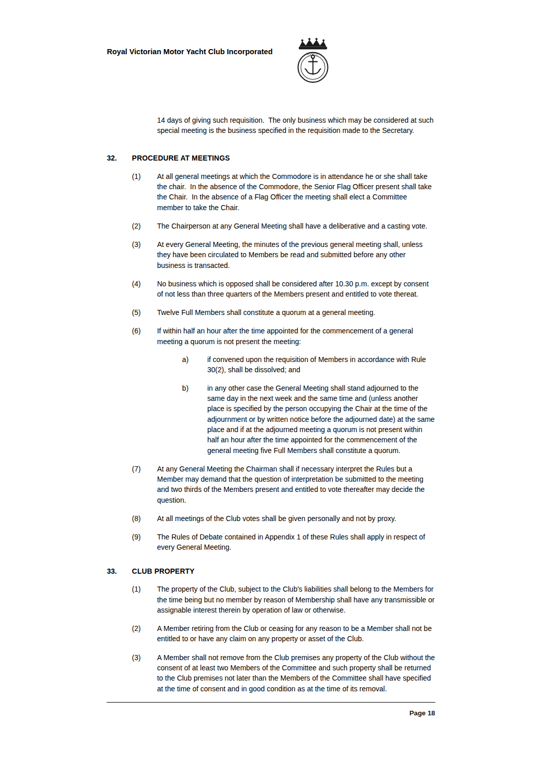Royal Victorian Motor Yacht Club Incorporated
R.V.M.Y.C.
14 days of giving such requisition. The only business which may be considered at such special meeting is the business specified in the requisition made to the Secretary.
32. Procedure at Meetings
(1) At all general meetings at which the Commodore is in attendance he or she shall take the chair. In the absence of the Commodore, the Senior Flag Officer present shall take the Chair. In the absence of a Flag Officer the meeting shall elect a Committee member to take the Chair.
(2) The Chairperson at any General Meeting shall have a deliberative and a casting vote.
(3) At every General Meeting, the minutes of the previous general meeting shall, unless they have been circulated to Members be read and submitted before any other business is transacted.
(4) No business which is opposed shall be considered after 10.30 p.m. except by consent of not less than three quarters of the Members present and entitled to vote thereat.
(5) Twelve Full Members shall constitute a quorum at a general meeting.
(6) If within half an hour after the time appointed for the commencement of a general meeting a quorum is not present the meeting:
a) if convened upon the requisition of Members in accordance with Rule 30(2), shall be dissolved; and
b) in any other case the General Meeting shall stand adjourned to the same day in the next week and the same time and (unless another place is specified by the person occupying the Chair at the time of the adjournment or by written notice before the adjourned date) at the same place and if at the adjourned meeting a quorum is not present within half an hour after the time appointed for the commencement of the general meeting five Full Members shall constitute a quorum.
(7) At any General Meeting the Chairman shall if necessary interpret the Rules but a Member may demand that the question of interpretation be submitted to the meeting and two thirds of the Members present and entitled to vote thereafter may decide the question.
(8) At all meetings of the Club votes shall be given personally and not by proxy.
(9) The Rules of Debate contained in Appendix 1 of these Rules shall apply in respect of every General Meeting.
33. Club Property
(1) The property of the Club, subject to the Club's liabilities shall belong to the Members for the time being but no member by reason of Membership shall have any transmissible or assignable interest therein by operation of law or otherwise.
(2) A Member retiring from the Club or ceasing for any reason to be a Member shall not be entitled to or have any claim on any property or asset of the Club.
(3) A Member shall not remove from the Club premises any property of the Club without the consent of at least two Members of the Committee and such property shall be returned to the Club premises not later than the Members of the Committee shall have specified at the time of consent and in good condition as at the time of its removal.
Page 18